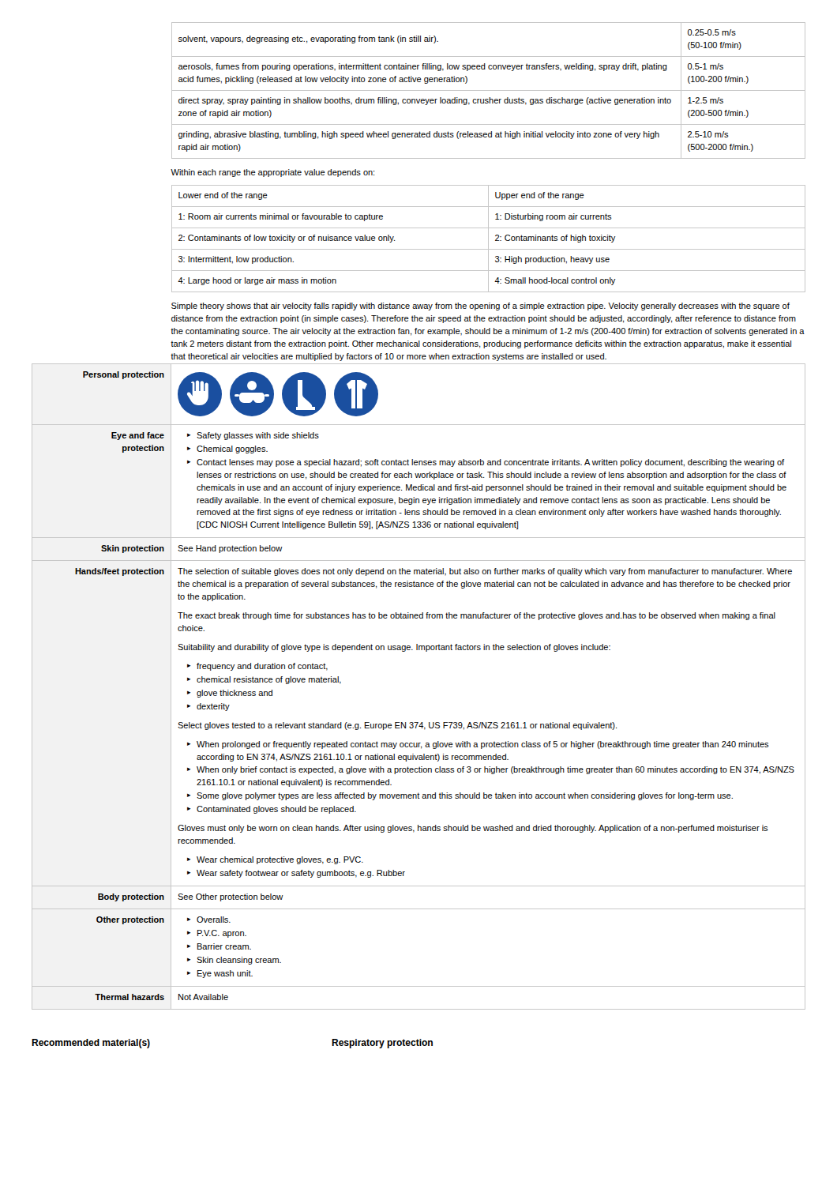| | / solvent, vapours, degreasing etc., evaporating from tank (in still air). / 0.25-0.5 m/s (50-100 f/min) / / aerosols, fumes from pouring operations, intermittent container filling, low speed conveyer transfers, welding, spray drift, plating acid fumes, pickling (released at low velocity into zone of active generation) / 0.5-1 m/s (100-200 f/min.) / / direct spray, spray painting in shallow booths, drum filling, conveyer loading, crusher dusts, gas discharge (active generation into zone of rapid air motion) / 1-2.5 m/s (200-500 f/min.) / / grinding, abrasive blasting, tumbling, high speed wheel generated dusts (released at high initial velocity into zone of very high rapid air motion) / 2.5-10 m/s (500-2000 f/min.) / Within each range the appropriate value depends on: / Lower end of the range / Upper end of the range / / 1: Room air currents minimal or favourable to capture / 1: Disturbing room air currents / / 2: Contaminants of low toxicity or of nuisance value only. / 2: Contaminants of high toxicity / / 3: Intermittent, low production. / 3: High production, heavy use / / 4: Large hood or large air mass in motion / 4: Small hood-local control only / Simple theory shows that air velocity falls rapidly with distance away from the opening of a simple extraction pipe. Velocity generally decreases with the square of distance from the extraction point (in simple cases). Therefore the air speed at the extraction point should be adjusted, accordingly, after reference to distance from the contaminating source. The air velocity at the extraction fan, for example, should be a minimum of 1-2 m/s (200-400 f/min) for extraction of solvents generated in a tank 2 meters distant from the extraction point. Other mechanical considerations, producing performance deficits within the extraction apparatus, make it essential that theoretical air velocities are multiplied by factors of 10 or more when extraction systems are installed or used. |
| Personal protection | |
| Eye and face protection | Safety glasses with side shields Chemical goggles. Contact lenses may pose a special hazard; soft contact lenses may absorb and concentrate irritants. A written policy document, describing the wearing of lenses or restrictions on use, should be created for each workplace or task. This should include a review of lens absorption and adsorption for the class of chemicals in use and an account of injury experience. Medical and first-aid personnel should be trained in their removal and suitable equipment should be readily available. In the event of chemical exposure, begin eye irrigation immediately and remove contact lens as soon as practicable. Lens should be removed at the first signs of eye redness or irritation - lens should be removed in a clean environment only after workers have washed hands thoroughly. [CDC NIOSH Current Intelligence Bulletin 59], [AS/NZS 1336 or national equivalent] |
| Skin protection | See Hand protection below |
| Hands/feet protection | The selection of suitable gloves does not only depend on the material, but also on further marks of quality which vary from manufacturer to manufacturer. Where the chemical is a preparation of several substances, the resistance of the glove material can not be calculated in advance and has therefore to be checked prior to the application. The exact break through time for substances has to be obtained from the manufacturer of the protective gloves and.has to be observed when making a final choice. Suitability and durability of glove type is dependent on usage. Important factors in the selection of gloves include: frequency and duration of contact, chemical resistance of glove material, glove thickness and dexterity Select gloves tested to a relevant standard (e.g. Europe EN 374, US F739, AS/NZS 2161.1 or national equivalent). When prolonged or frequently repeated contact may occur, a glove with a protection class of 5 or higher (breakthrough time greater than 240 minutes according to EN 374, AS/NZS 2161.10.1 or national equivalent) is recommended. When only brief contact is expected, a glove with a protection class of 3 or higher (breakthrough time greater than 60 minutes according to EN 374, AS/NZS 2161.10.1 or national equivalent) is recommended. Some glove polymer types are less affected by movement and this should be taken into account when considering gloves for long-term use. Contaminated gloves should be replaced. Gloves must only be worn on clean hands. After using gloves, hands should be washed and dried thoroughly. Application of a non-perfumed moisturiser is recommended. Wear chemical protective gloves, e.g. PVC. Wear safety footwear or safety gumboots, e.g. Rubber |
| Body protection | See Other protection below |
| Other protection | Overalls. P.V.C. apron. Barrier cream. Skin cleansing cream. Eye wash unit. |
| Thermal hazards | Not Available |
Recommended material(s)
Respiratory protection